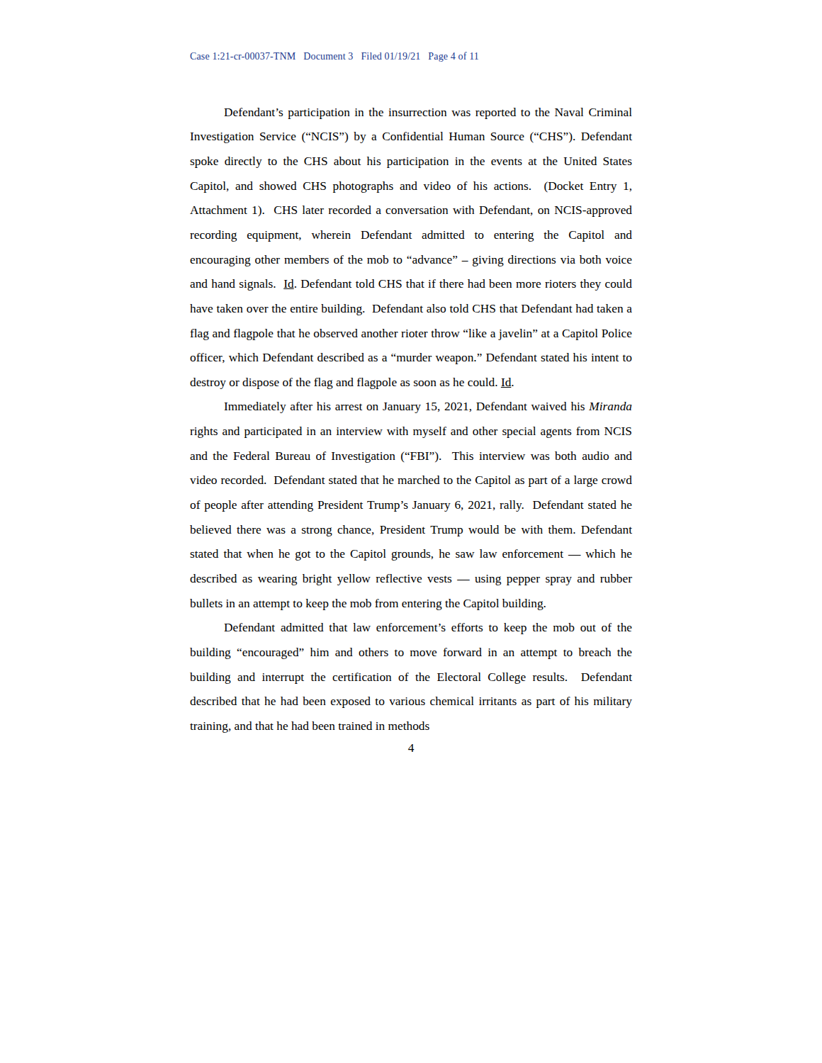Case 1:21-cr-00037-TNM Document 3 Filed 01/19/21 Page 4 of 11
Defendant’s participation in the insurrection was reported to the Naval Criminal Investigation Service (“NCIS”) by a Confidential Human Source (“CHS”). Defendant spoke directly to the CHS about his participation in the events at the United States Capitol, and showed CHS photographs and video of his actions. (Docket Entry 1, Attachment 1). CHS later recorded a conversation with Defendant, on NCIS-approved recording equipment, wherein Defendant admitted to entering the Capitol and encouraging other members of the mob to “advance” – giving directions via both voice and hand signals. Id. Defendant told CHS that if there had been more rioters they could have taken over the entire building. Defendant also told CHS that Defendant had taken a flag and flagpole that he observed another rioter throw “like a javelin” at a Capitol Police officer, which Defendant described as a “murder weapon.” Defendant stated his intent to destroy or dispose of the flag and flagpole as soon as he could. Id.
Immediately after his arrest on January 15, 2021, Defendant waived his Miranda rights and participated in an interview with myself and other special agents from NCIS and the Federal Bureau of Investigation (“FBI”). This interview was both audio and video recorded. Defendant stated that he marched to the Capitol as part of a large crowd of people after attending President Trump’s January 6, 2021, rally. Defendant stated he believed there was a strong chance, President Trump would be with them. Defendant stated that when he got to the Capitol grounds, he saw law enforcement — which he described as wearing bright yellow reflective vests — using pepper spray and rubber bullets in an attempt to keep the mob from entering the Capitol building.
Defendant admitted that law enforcement’s efforts to keep the mob out of the building “encouraged” him and others to move forward in an attempt to breach the building and interrupt the certification of the Electoral College results. Defendant described that he had been exposed to various chemical irritants as part of his military training, and that he had been trained in methods
4